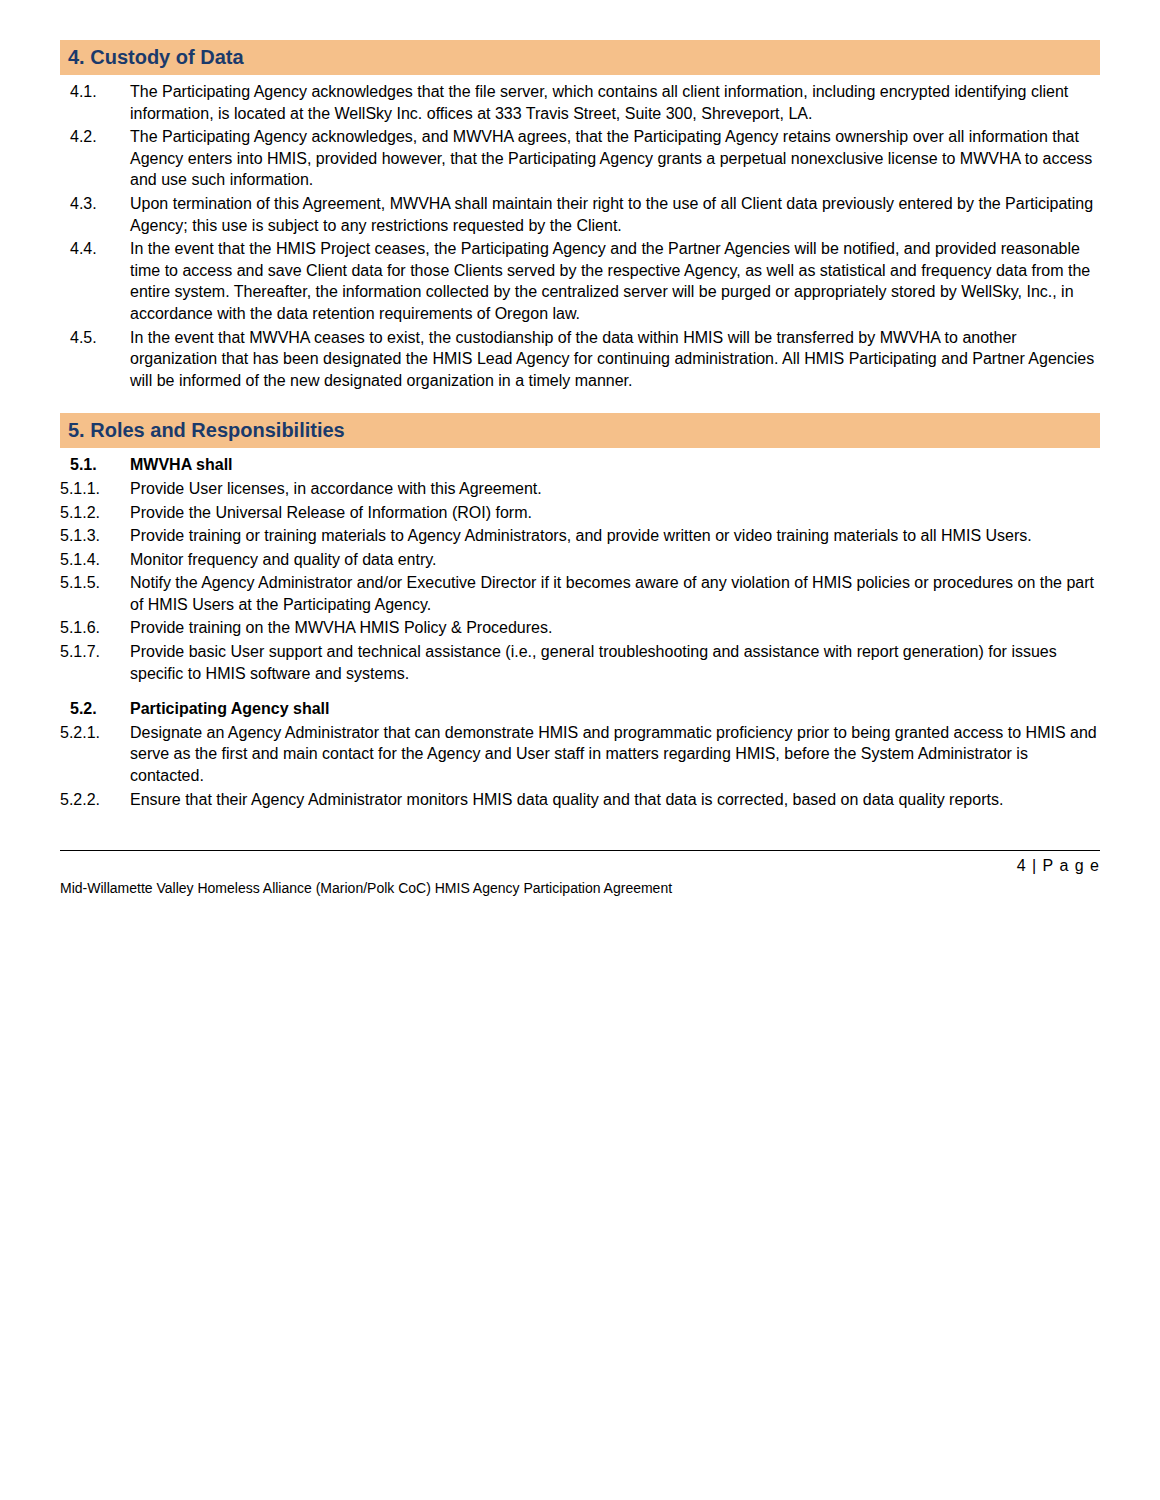4. Custody of Data
4.1. The Participating Agency acknowledges that the file server, which contains all client information, including encrypted identifying client information, is located at the WellSky Inc. offices at 333 Travis Street, Suite 300, Shreveport, LA.
4.2. The Participating Agency acknowledges, and MWVHA agrees, that the Participating Agency retains ownership over all information that Agency enters into HMIS, provided however, that the Participating Agency grants a perpetual nonexclusive license to MWVHA to access and use such information.
4.3. Upon termination of this Agreement, MWVHA shall maintain their right to the use of all Client data previously entered by the Participating Agency; this use is subject to any restrictions requested by the Client.
4.4. In the event that the HMIS Project ceases, the Participating Agency and the Partner Agencies will be notified, and provided reasonable time to access and save Client data for those Clients served by the respective Agency, as well as statistical and frequency data from the entire system. Thereafter, the information collected by the centralized server will be purged or appropriately stored by WellSky, Inc., in accordance with the data retention requirements of Oregon law.
4.5. In the event that MWVHA ceases to exist, the custodianship of the data within HMIS will be transferred by MWVHA to another organization that has been designated the HMIS Lead Agency for continuing administration. All HMIS Participating and Partner Agencies will be informed of the new designated organization in a timely manner.
5. Roles and Responsibilities
5.1. MWVHA shall
5.1.1. Provide User licenses, in accordance with this Agreement.
5.1.2. Provide the Universal Release of Information (ROI) form.
5.1.3. Provide training or training materials to Agency Administrators, and provide written or video training materials to all HMIS Users.
5.1.4. Monitor frequency and quality of data entry.
5.1.5. Notify the Agency Administrator and/or Executive Director if it becomes aware of any violation of HMIS policies or procedures on the part of HMIS Users at the Participating Agency.
5.1.6. Provide training on the MWVHA HMIS Policy & Procedures.
5.1.7. Provide basic User support and technical assistance (i.e., general troubleshooting and assistance with report generation) for issues specific to HMIS software and systems.
5.2. Participating Agency shall
5.2.1. Designate an Agency Administrator that can demonstrate HMIS and programmatic proficiency prior to being granted access to HMIS and serve as the first and main contact for the Agency and User staff in matters regarding HMIS, before the System Administrator is contacted.
5.2.2. Ensure that their Agency Administrator monitors HMIS data quality and that data is corrected, based on data quality reports.
4 | P a g e
Mid-Willamette Valley Homeless Alliance (Marion/Polk CoC) HMIS Agency Participation Agreement